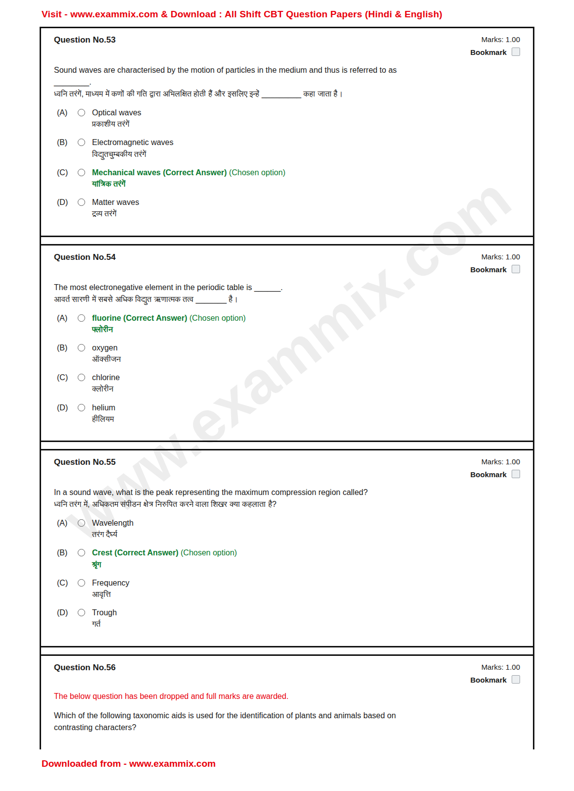Visit - www.exammix.com & Download : All Shift CBT Question Papers (Hindi & English)
www.exammix.com
Question No.53
Marks: 1.00
Bookmark
Sound waves are characterised by the motion of particles in the medium and thus is referred to as ________.
ध्वनि तरंगें, माध्यम में कणों की गति द्वारा अभिलक्षित होती हैं और इसलिए इन्हें _________ कहा जाता है।
(A) Optical waves
प्रकाशीय तरंगें
(B) Electromagnetic waves
विद्युतचुम्बकीय तरंगें
(C) Mechanical waves (Correct Answer) (Chosen option)
यांत्रिक तरंगें
(D) Matter waves
द्रव्य तरंगें
Question No.54
Marks: 1.00
Bookmark
The most electronegative element in the periodic table is ______.
आवर्त सारणी में सबसे अधिक विद्युत ऋणात्मक तत्व _______ है।
(A) fluorine (Correct Answer) (Chosen option)
फ्लोरीन
(B) oxygen
ऑक्सीजन
(C) chlorine
क्लोरीन
(D) helium
हीलियम
Question No.55
Marks: 1.00
Bookmark
In a sound wave, what is the peak representing the maximum compression region called?
ध्वनि तरंग में, अधिकतम संपीडन क्षेत्र निरुपित करने वाला शिखर क्या कहलाता है?
(A) Wavelength
तरंग दैर्घ्य
(B) Crest (Correct Answer) (Chosen option)
श्रृंग
(C) Frequency
आवृत्ति
(D) Trough
गर्त
Question No.56
Marks: 1.00
Bookmark
The below question has been dropped and full marks are awarded.
Which of the following taxonomic aids is used for the identification of plants and animals based on contrasting characters?
Downloaded from - www.exammix.com